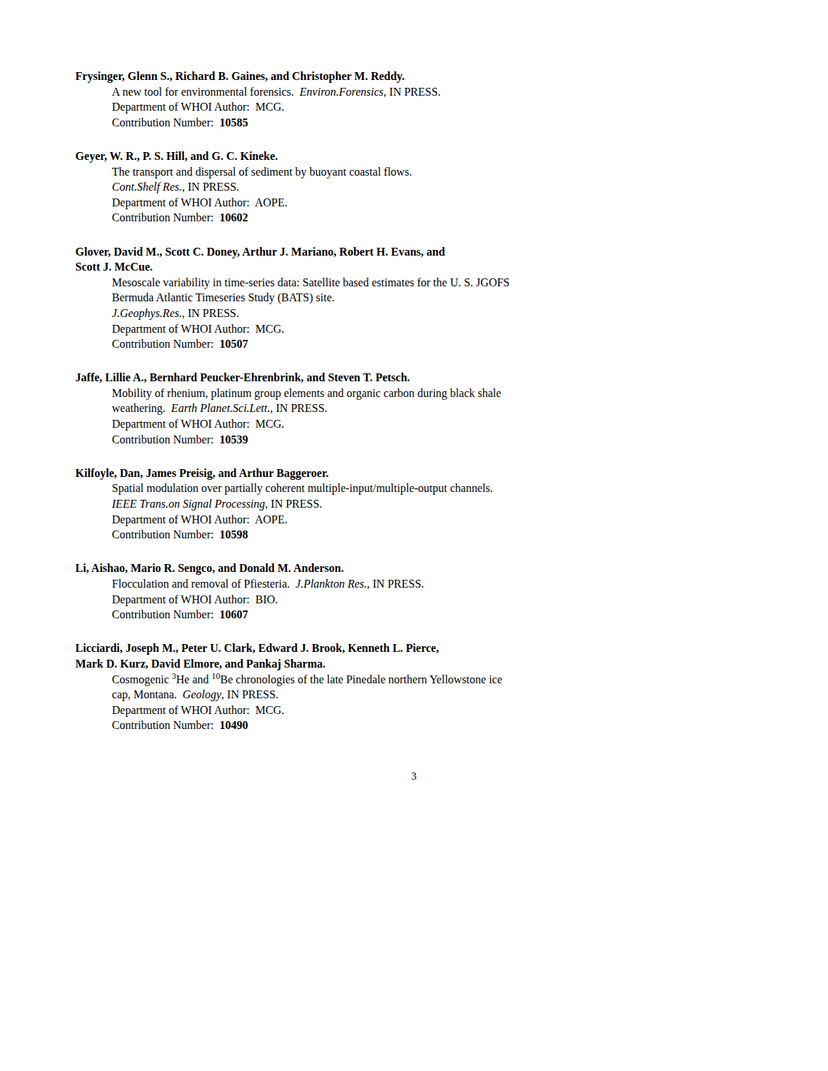Frysinger, Glenn S., Richard B. Gaines, and Christopher M. Reddy.
A new tool for environmental forensics. Environ.Forensics, IN PRESS. Department of WHOI Author: MCG. Contribution Number: 10585
Geyer, W. R., P. S. Hill, and G. C. Kineke.
The transport and dispersal of sediment by buoyant coastal flows. Cont.Shelf Res., IN PRESS. Department of WHOI Author: AOPE. Contribution Number: 10602
Glover, David M., Scott C. Doney, Arthur J. Mariano, Robert H. Evans, and
Scott J. McCue.
Mesoscale variability in time-series data: Satellite based estimates for the U. S. JGOFS Bermuda Atlantic Timeseries Study (BATS) site. J.Geophys.Res., IN PRESS. Department of WHOI Author: MCG. Contribution Number: 10507
Jaffe, Lillie A., Bernhard Peucker-Ehrenbrink, and Steven T. Petsch.
Mobility of rhenium, platinum group elements and organic carbon during black shale weathering. Earth Planet.Sci.Lett., IN PRESS. Department of WHOI Author: MCG. Contribution Number: 10539
Kilfoyle, Dan, James Preisig, and Arthur Baggeroer.
Spatial modulation over partially coherent multiple-input/multiple-output channels. IEEE Trans.on Signal Processing, IN PRESS. Department of WHOI Author: AOPE. Contribution Number: 10598
Li, Aishao, Mario R. Sengco, and Donald M. Anderson.
Flocculation and removal of Pfiesteria. J.Plankton Res., IN PRESS. Department of WHOI Author: BIO. Contribution Number: 10607
Licciardi, Joseph M., Peter U. Clark, Edward J. Brook, Kenneth L. Pierce,
Mark D. Kurz, David Elmore, and Pankaj Sharma.
Cosmogenic 3He and 10Be chronologies of the late Pinedale northern Yellowstone ice cap, Montana. Geology, IN PRESS. Department of WHOI Author: MCG. Contribution Number: 10490
3